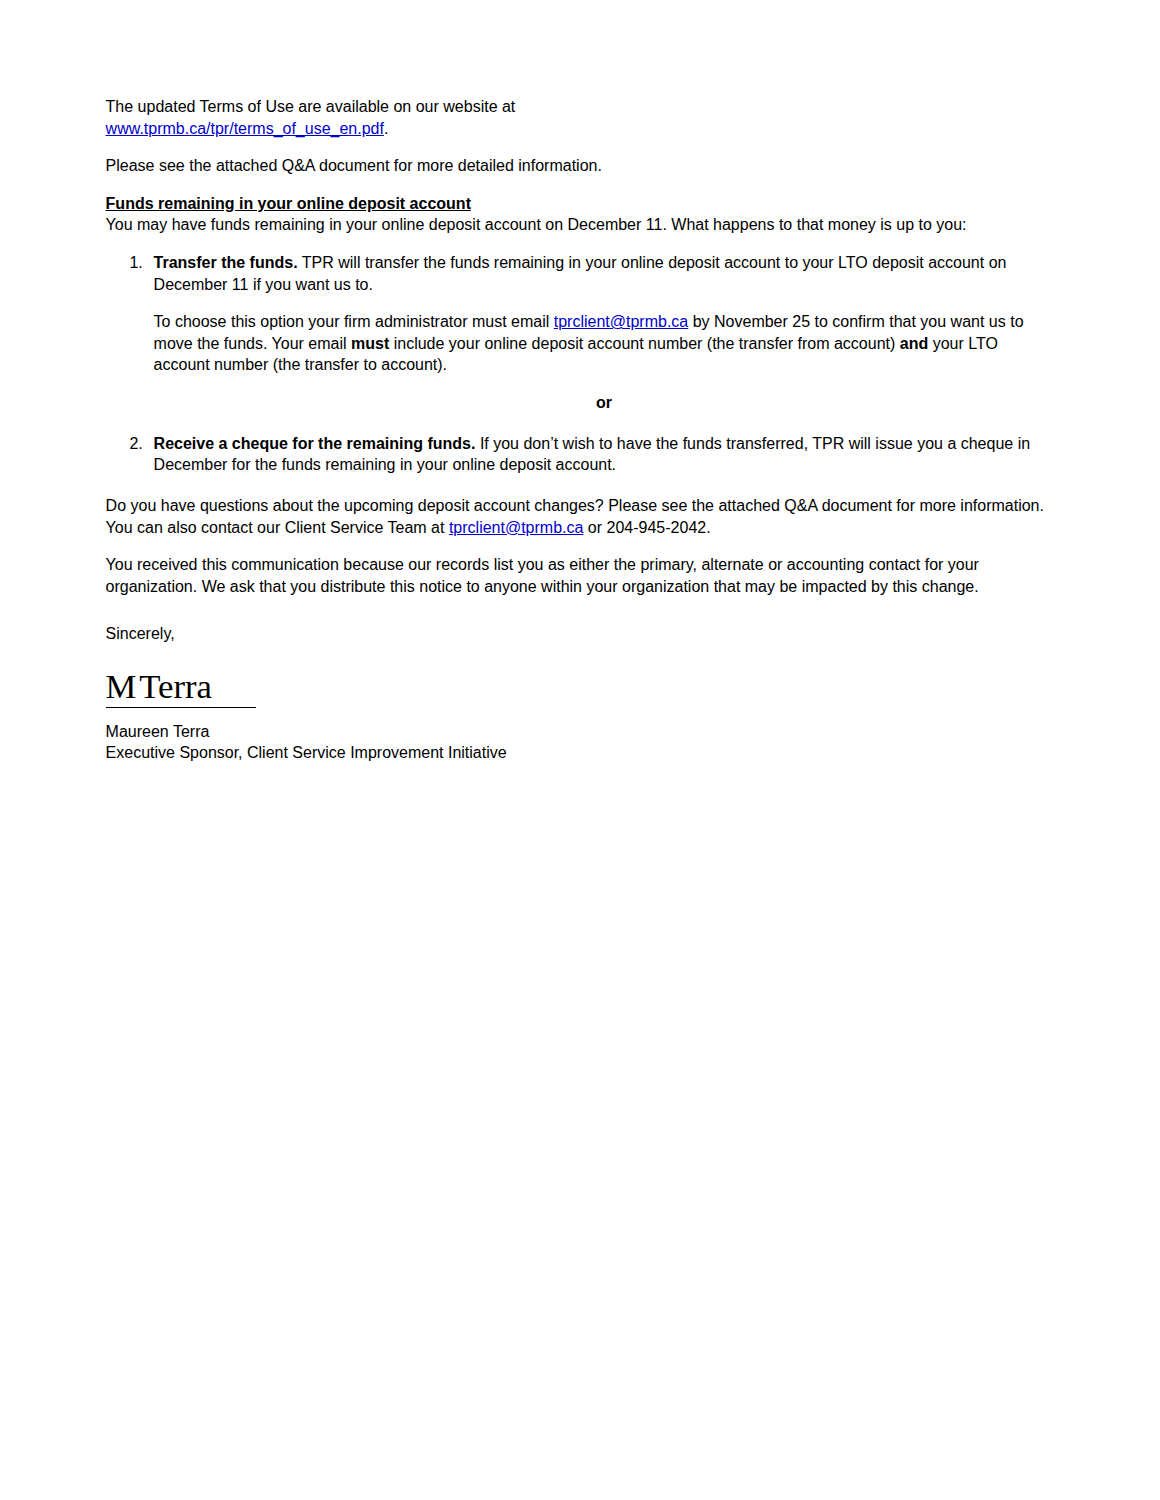The updated Terms of Use are available on our website at
www.tprmb.ca/tpr/terms_of_use_en.pdf.
Please see the attached Q&A document for more detailed information.
Funds remaining in your online deposit account
You may have funds remaining in your online deposit account on December 11. What happens to that money is up to you:
Transfer the funds. TPR will transfer the funds remaining in your online deposit account to your LTO deposit account on December 11 if you want us to.
To choose this option your firm administrator must email tprclient@tprmb.ca by November 25 to confirm that you want us to move the funds. Your email must include your online deposit account number (the transfer from account) and your LTO account number (the transfer to account).
or
Receive a cheque for the remaining funds. If you don’t wish to have the funds transferred, TPR will issue you a cheque in December for the funds remaining in your online deposit account.
Do you have questions about the upcoming deposit account changes? Please see the attached Q&A document for more information. You can also contact our Client Service Team at tprclient@tprmb.ca or 204-945-2042.
You received this communication because our records list you as either the primary, alternate or accounting contact for your organization. We ask that you distribute this notice to anyone within your organization that may be impacted by this change.
Sincerely,
M Terra
Maureen Terra
Executive Sponsor, Client Service Improvement Initiative